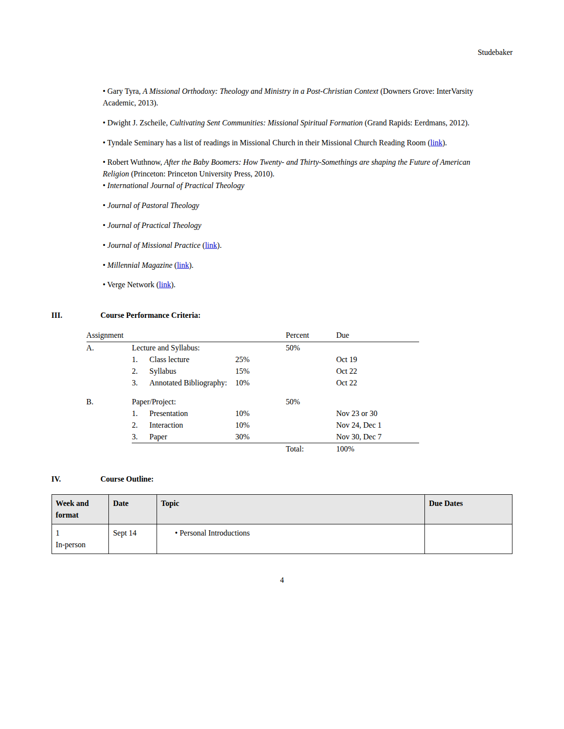Studebaker
• Gary Tyra, A Missional Orthodoxy: Theology and Ministry in a Post-Christian Context (Downers Grove: InterVarsity Academic, 2013).
• Dwight J. Zscheile, Cultivating Sent Communities: Missional Spiritual Formation (Grand Rapids: Eerdmans, 2012).
• Tyndale Seminary has a list of readings in Missional Church in their Missional Church Reading Room (link).
• Robert Wuthnow, After the Baby Boomers: How Twenty- and Thirty-Somethings are shaping the Future of American Religion (Princeton: Princeton University Press, 2010).
• International Journal of Practical Theology
• Journal of Pastoral Theology
• Journal of Practical Theology
• Journal of Missional Practice (link).
• Millennial Magazine (link).
• Verge Network (link).
III.
Course Performance Criteria:
| Assignment | | | Percent | Due |
| A. | Lecture and Syllabus: | | 50% | |
| | 1. Class lecture | 25% | | Oct 19 |
| | 2. Syllabus | 15% | | Oct 22 |
| | 3. Annotated Bibliography: | 10% | | Oct 22 |
| B. | Paper/Project: | | 50% | |
| | 1. Presentation | 10% | | Nov 23 or 30 |
| | 2. Interaction | 10% | | Nov 24, Dec 1 |
| | 3. Paper | 30% | | Nov 30, Dec 7 |
| | | | Total: | 100% |
IV.
Course Outline:
| Week and format | Date | Topic | Due Dates |
| --- | --- | --- | --- |
| 1 In-person | Sept 14 | • Personal Introductions | |
4